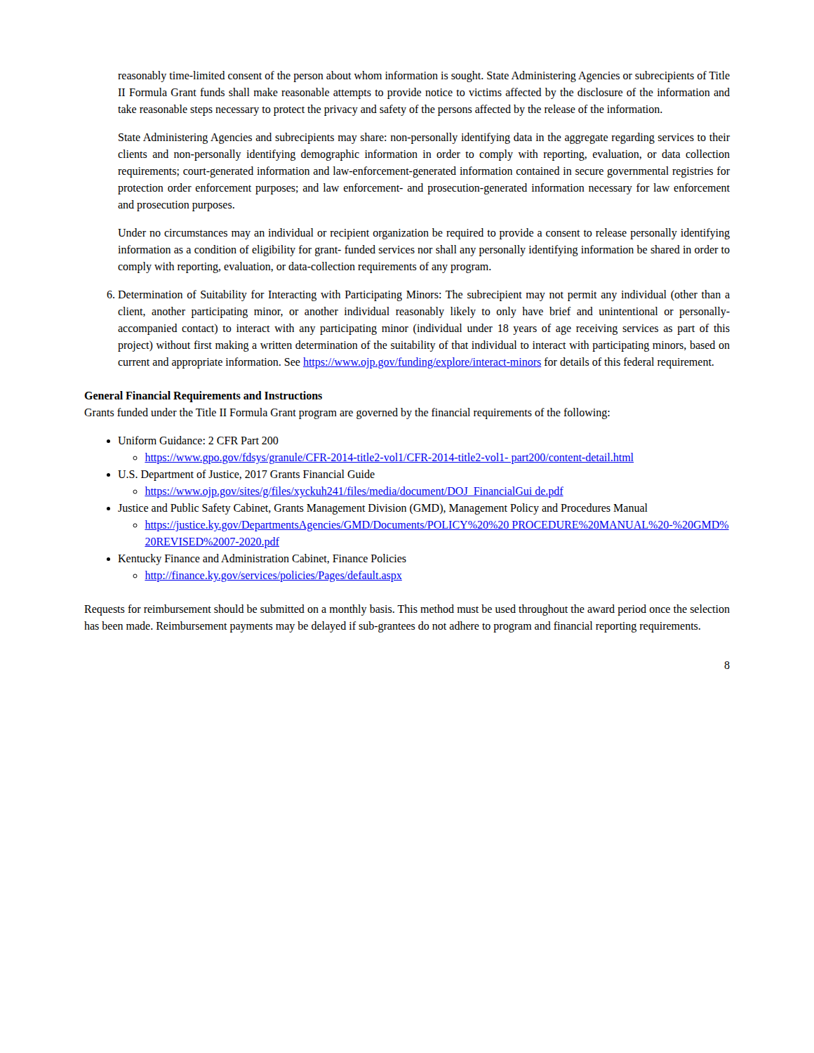reasonably time-limited consent of the person about whom information is sought. State Administering Agencies or subrecipients of Title II Formula Grant funds shall make reasonable attempts to provide notice to victims affected by the disclosure of the information and take reasonable steps necessary to protect the privacy and safety of the persons affected by the release of the information.
State Administering Agencies and subrecipients may share: non-personally identifying data in the aggregate regarding services to their clients and non-personally identifying demographic information in order to comply with reporting, evaluation, or data collection requirements; court-generated information and law-enforcement-generated information contained in secure governmental registries for protection order enforcement purposes; and law enforcement- and prosecution-generated information necessary for law enforcement and prosecution purposes.
Under no circumstances may an individual or recipient organization be required to provide a consent to release personally identifying information as a condition of eligibility for grant- funded services nor shall any personally identifying information be shared in order to comply with reporting, evaluation, or data-collection requirements of any program.
Determination of Suitability for Interacting with Participating Minors: The subrecipient may not permit any individual (other than a client, another participating minor, or another individual reasonably likely to only have brief and unintentional or personally-accompanied contact) to interact with any participating minor (individual under 18 years of age receiving services as part of this project) without first making a written determination of the suitability of that individual to interact with participating minors, based on current and appropriate information. See https://www.ojp.gov/funding/explore/interact-minors for details of this federal requirement.
General Financial Requirements and Instructions
Grants funded under the Title II Formula Grant program are governed by the financial requirements of the following:
Uniform Guidance: 2 CFR Part 200
https://www.gpo.gov/fdsys/granule/CFR-2014-title2-vol1/CFR-2014-title2-vol1- part200/content-detail.html
U.S. Department of Justice, 2017 Grants Financial Guide
https://www.ojp.gov/sites/g/files/xyckuh241/files/media/document/DOJ_FinancialGui de.pdf
Justice and Public Safety Cabinet, Grants Management Division (GMD), Management Policy and Procedures Manual
https://justice.ky.gov/DepartmentsAgencies/GMD/Documents/POLICY%20%20 PROCEDURE%20MANUAL%20-%20GMD%20REVISED%2007-2020.pdf
Kentucky Finance and Administration Cabinet, Finance Policies
http://finance.ky.gov/services/policies/Pages/default.aspx
Requests for reimbursement should be submitted on a monthly basis. This method must be used throughout the award period once the selection has been made. Reimbursement payments may be delayed if sub-grantees do not adhere to program and financial reporting requirements.
8